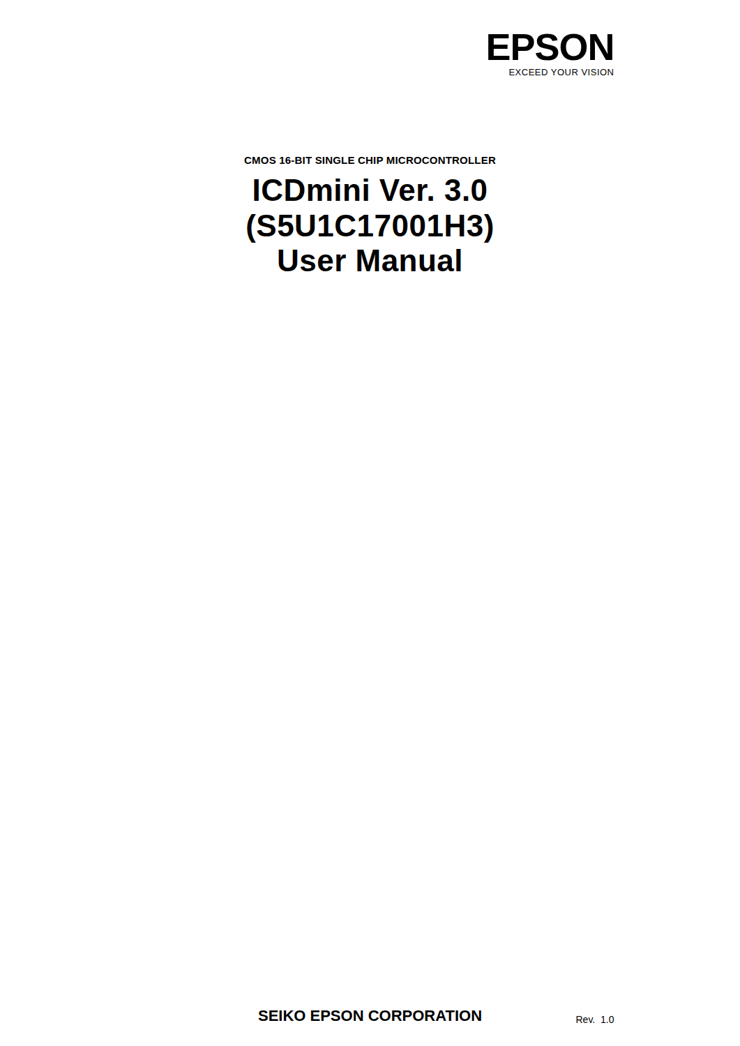EPSON
EXCEED YOUR VISION
CMOS 16-BIT SINGLE CHIP MICROCONTROLLER
ICDmini Ver. 3.0
(S5U1C17001H3)
User Manual
SEIKO EPSON CORPORATION
Rev. 1.0